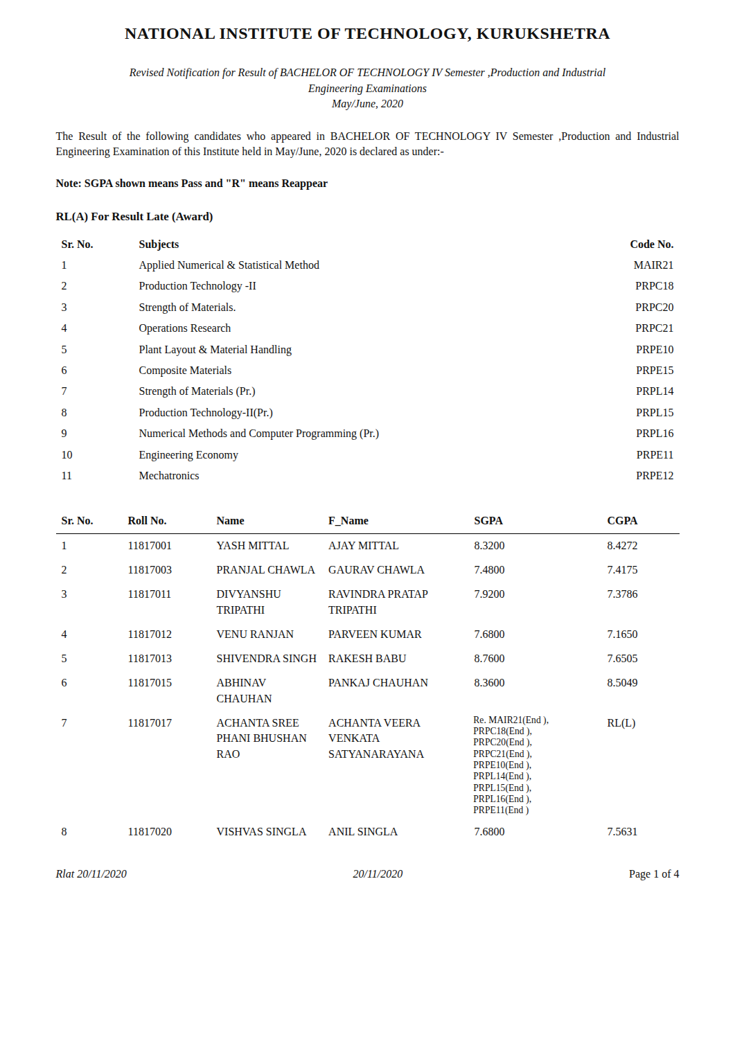NATIONAL INSTITUTE OF TECHNOLOGY, KURUKSHETRA
Revised Notification for Result of BACHELOR OF TECHNOLOGY IV Semester ,Production and Industrial Engineering Examinations May/June, 2020
The Result of the following candidates who appeared in BACHELOR OF TECHNOLOGY IV Semester ,Production and Industrial Engineering Examination of this Institute held in May/June, 2020 is declared as under:-
Note: SGPA shown means Pass and "R" means Reappear
RL(A) For Result Late (Award)
| Sr. No. | Subjects | Code No. |
| --- | --- | --- |
| 1 | Applied Numerical & Statistical Method | MAIR21 |
| 2 | Production Technology -II | PRPC18 |
| 3 | Strength of Materials. | PRPC20 |
| 4 | Operations Research | PRPC21 |
| 5 | Plant Layout & Material Handling | PRPE10 |
| 6 | Composite Materials | PRPE15 |
| 7 | Strength of Materials (Pr.) | PRPL14 |
| 8 | Production Technology-II(Pr.) | PRPL15 |
| 9 | Numerical Methods and Computer Programming (Pr.) | PRPL16 |
| 10 | Engineering Economy | PRPE11 |
| 11 | Mechatronics | PRPE12 |
| Sr. No. | Roll No. | Name | F_Name | SGPA | CGPA |
| --- | --- | --- | --- | --- | --- |
| 1 | 11817001 | YASH MITTAL | AJAY MITTAL | 8.3200 | 8.4272 |
| 2 | 11817003 | PRANJAL CHAWLA | GAURAV CHAWLA | 7.4800 | 7.4175 |
| 3 | 11817011 | DIVYANSHU TRIPATHI | RAVINDRA PRATAP TRIPATHI | 7.9200 | 7.3786 |
| 4 | 11817012 | VENU RANJAN | PARVEEN KUMAR | 7.6800 | 7.1650 |
| 5 | 11817013 | SHIVENDRA SINGH | RAKESH BABU | 8.7600 | 7.6505 |
| 6 | 11817015 | ABHINAV CHAUHAN | PANKAJ CHAUHAN | 8.3600 | 8.5049 |
| 7 | 11817017 | ACHANTA SREE PHANI BHUSHAN RAO | ACHANTA VEERA VENKATA SATYANARAYANA | Re. MAIR21(End ), PRPC18(End ), PRPC20(End ), PRPC21(End ), PRPE10(End ), PRPL14(End ), PRPL15(End ), PRPL16(End ), PRPE11(End ) | RL(L) |
| 8 | 11817020 | VISHVAS SINGLA | ANIL SINGLA | 7.6800 | 7.5631 |
Rlat 20/11/2020 20/11/2020 Page 1 of 4